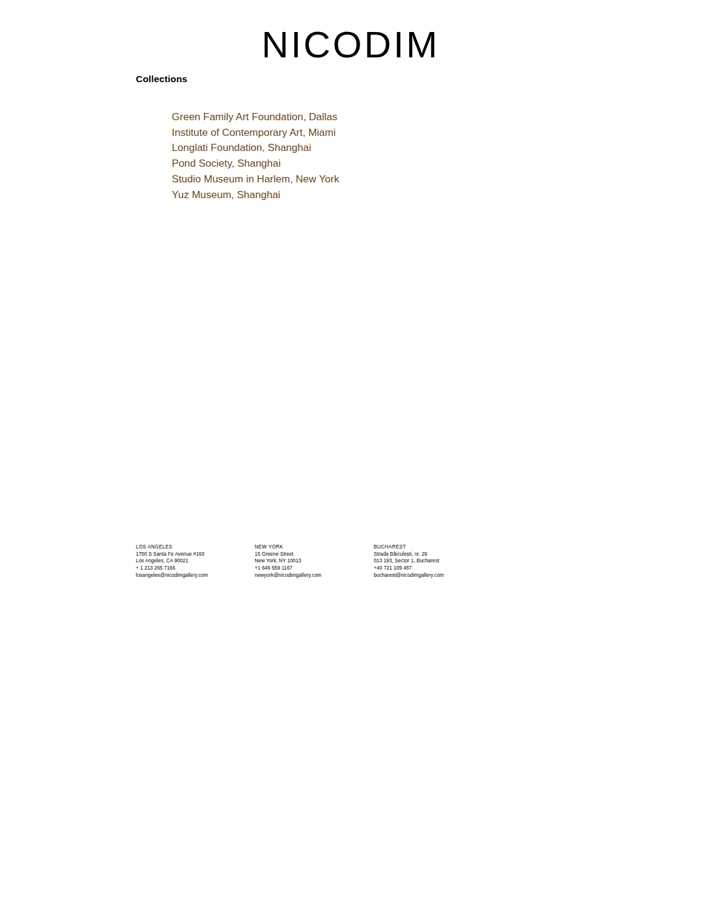NICODIM
Collections
Green Family Art Foundation, Dallas
Institute of Contemporary Art, Miami
Longlati Foundation, Shanghai
Pond Society, Shanghai
Studio Museum in Harlem, New York
Yuz Museum, Shanghai
LOS ANGELES
1700 S Santa Fe Avenue #160
Los Angeles, CA 90021
+ 1 213 265 7166
losangeles@nicodimgallery.com
NEW YORK
15 Greene Street
New York, NY 10013
+1 646 559 1167
newyork@nicodimgallery.com
BUCHAREST
Strada Băiculești, nr. 29
013 193, Sector 1, Bucharest
+40 721 109 487
bucharest@nicodimgallery.com